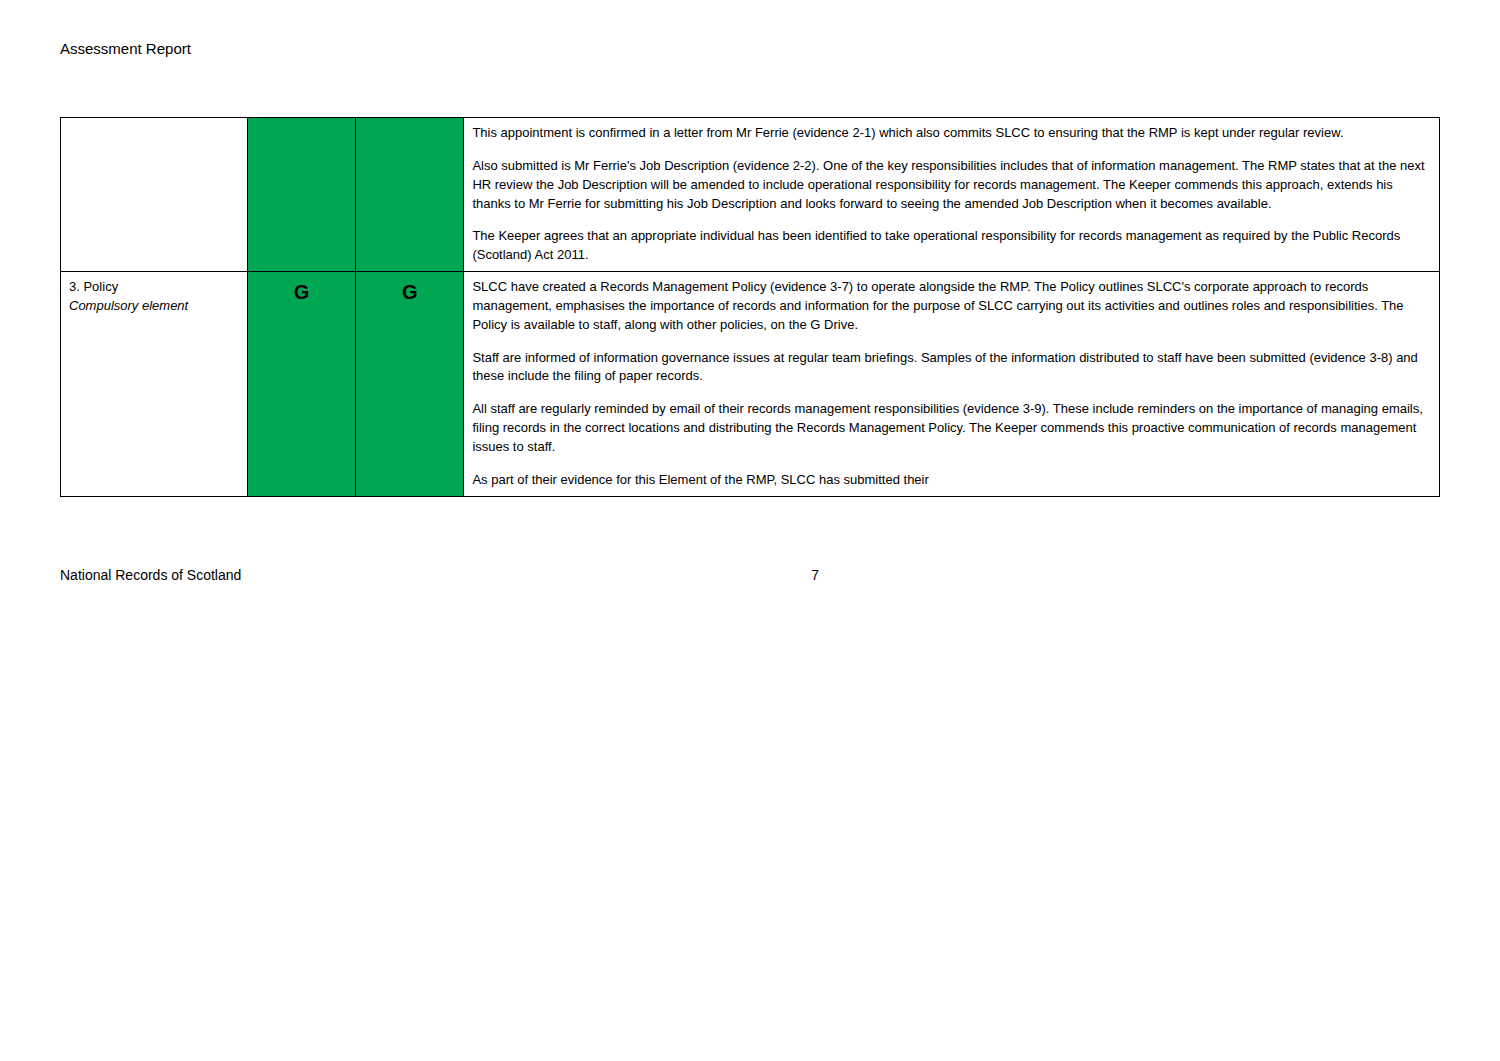Assessment Report
| | | | This appointment is confirmed in a letter from Mr Ferrie (evidence 2-1) which also commits SLCC to ensuring that the RMP is kept under regular review. Also submitted is Mr Ferrie's Job Description (evidence 2-2). One of the key responsibilities includes that of information management. The RMP states that at the next HR review the Job Description will be amended to include operational responsibility for records management. The Keeper commends this approach, extends his thanks to Mr Ferrie for submitting his Job Description and looks forward to seeing the amended Job Description when it becomes available. The Keeper agrees that an appropriate individual has been identified to take operational responsibility for records management as required by the Public Records (Scotland) Act 2011. |
| 3. Policy Compulsory element | G | G | SLCC have created a Records Management Policy (evidence 3-7) to operate alongside the RMP. The Policy outlines SLCC's corporate approach to records management, emphasises the importance of records and information for the purpose of SLCC carrying out its activities and outlines roles and responsibilities. The Policy is available to staff, along with other policies, on the G Drive. Staff are informed of information governance issues at regular team briefings. Samples of the information distributed to staff have been submitted (evidence 3-8) and these include the filing of paper records. All staff are regularly reminded by email of their records management responsibilities (evidence 3-9). These include reminders on the importance of managing emails, filing records in the correct locations and distributing the Records Management Policy. The Keeper commends this proactive communication of records management issues to staff. As part of their evidence for this Element of the RMP, SLCC has submitted their |
National Records of Scotland
7